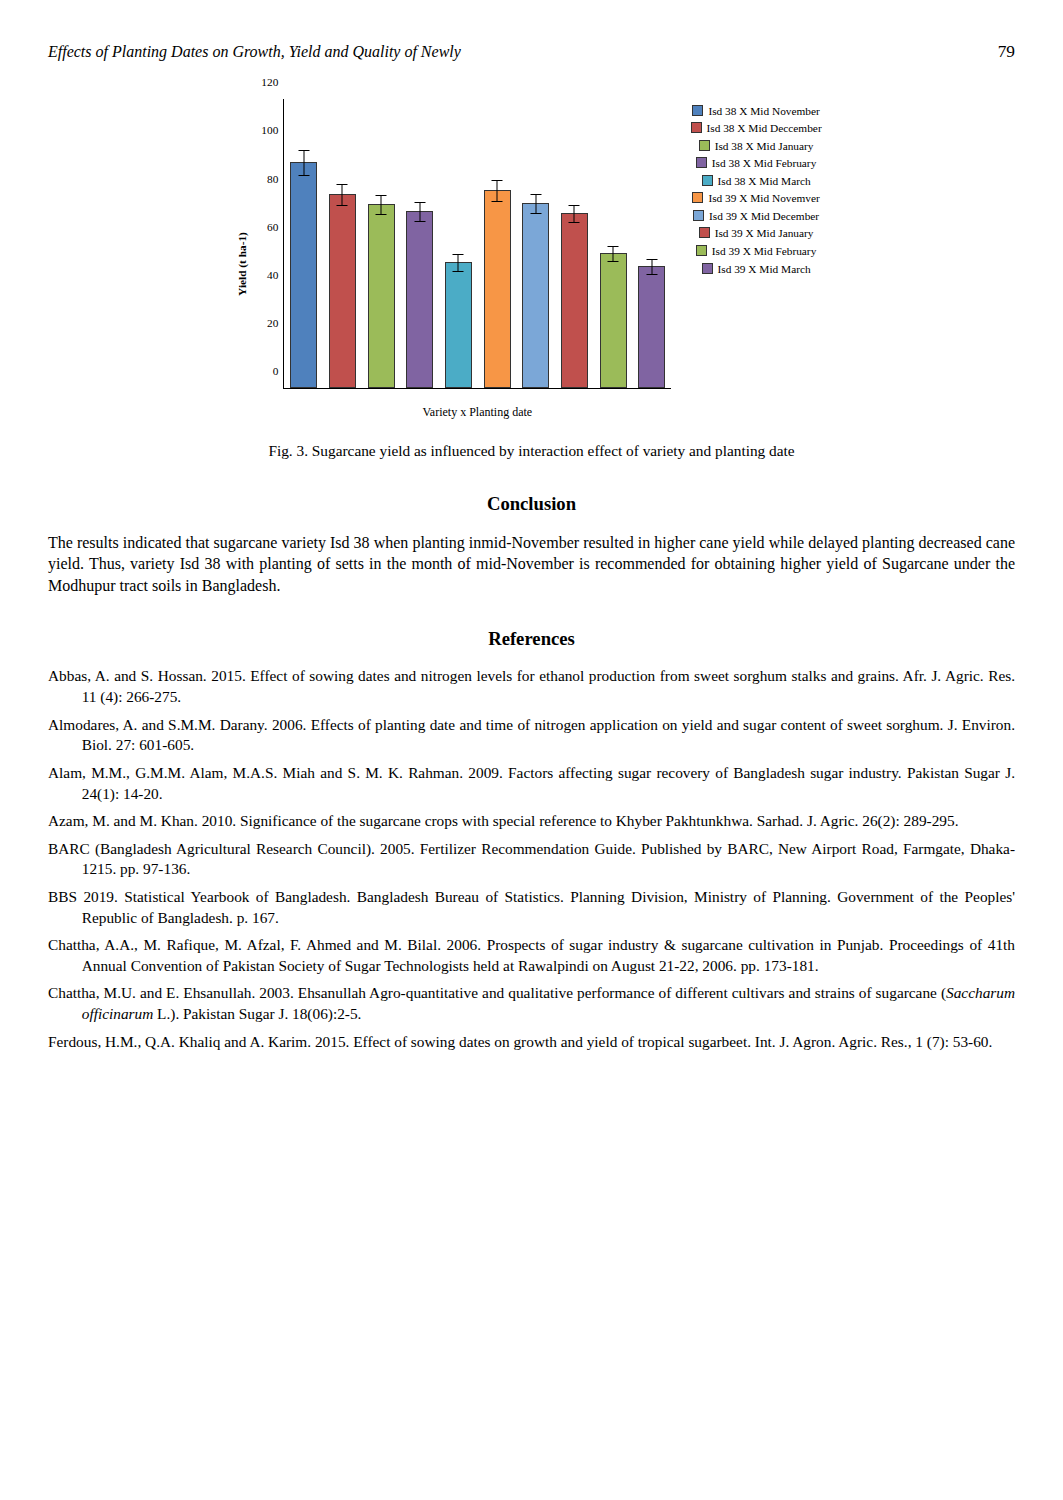Effects of Planting Dates on Growth, Yield and Quality of Newly
79
Yield (t ha-1)
120
100
80
60
40
20
0
Variety x Planting date
Isd 38 X Mid November
Isd 38 X Mid Deccember
Isd 38 X Mid January
Isd 38 X Mid February
Isd 38 X Mid March
Isd 39 X Mid Novemver
Isd 39 X Mid December
Isd 39 X Mid January
Isd 39 X Mid February
Isd 39 X Mid March
Fig. 3. Sugarcane yield as influenced by interaction effect of variety and planting date
Conclusion
The results indicated that sugarcane variety Isd 38 when planting inmid-November resulted in higher cane yield while delayed planting decreased cane yield. Thus, variety Isd 38 with planting of setts in the month of mid-November is recommended for obtaining higher yield of Sugarcane under the Modhupur tract soils in Bangladesh.
References
Abbas, A. and S. Hossan. 2015. Effect of sowing dates and nitrogen levels for ethanol production from sweet sorghum stalks and grains. Afr. J. Agric. Res. 11 (4): 266-275.
Almodares, A. and S.M.M. Darany. 2006. Effects of planting date and time of nitrogen application on yield and sugar content of sweet sorghum. J. Environ. Biol. 27: 601-605.
Alam, M.M., G.M.M. Alam, M.A.S. Miah and S. M. K. Rahman. 2009. Factors affecting sugar recovery of Bangladesh sugar industry. Pakistan Sugar J. 24(1): 14-20.
Azam, M. and M. Khan. 2010. Significance of the sugarcane crops with special reference to Khyber Pakhtunkhwa. Sarhad. J. Agric. 26(2): 289-295.
BARC (Bangladesh Agricultural Research Council). 2005. Fertilizer Recommendation Guide. Published by BARC, New Airport Road, Farmgate, Dhaka-1215. pp. 97-136.
BBS 2019. Statistical Yearbook of Bangladesh. Bangladesh Bureau of Statistics. Planning Division, Ministry of Planning. Government of the Peoples' Republic of Bangladesh. p. 167.
Chattha, A.A., M. Rafique, M. Afzal, F. Ahmed and M. Bilal. 2006. Prospects of sugar industry & sugarcane cultivation in Punjab. Proceedings of 41th Annual Convention of Pakistan Society of Sugar Technologists held at Rawalpindi on August 21-22, 2006. pp. 173-181.
Chattha, M.U. and E. Ehsanullah. 2003. Ehsanullah Agro-quantitative and qualitative performance of different cultivars and strains of sugarcane (Saccharum officinarum L.). Pakistan Sugar J. 18(06):2-5.
Ferdous, H.M., Q.A. Khaliq and A. Karim. 2015. Effect of sowing dates on growth and yield of tropical sugarbeet. Int. J. Agron. Agric. Res., 1 (7): 53-60.